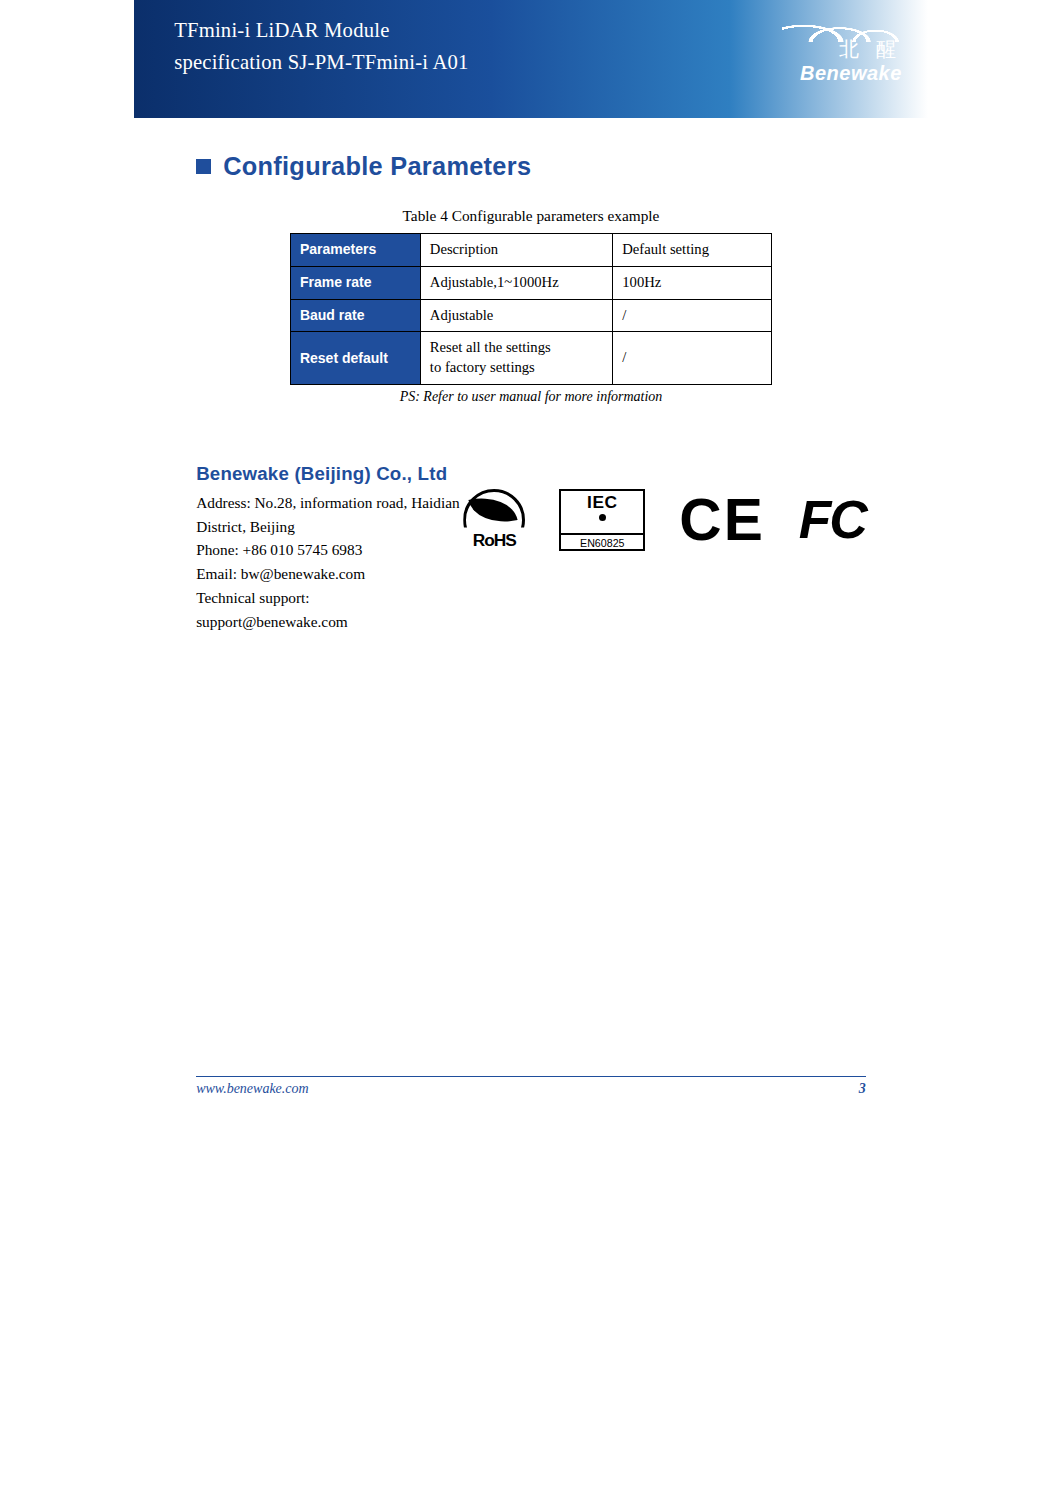TFmini-i LiDAR Module
specification SJ-PM-TFmini-i A01
北 醒 Benewake
Configurable Parameters
Table 4 Configurable parameters example
| Parameters | Description | Default setting |
| Frame rate | Adjustable,1~1000Hz | 100Hz |
| Baud rate | Adjustable | / |
| Reset default | Reset all the settings to factory settings | / |
PS: Refer to user manual for more information
Benewake (Beijing) Co., Ltd
Address: No.28, information road, Haidian District, Beijing
Phone: +86 010 5745 6983
Email: bw@benewake.com
Technical support:
support@benewake.com
RoHS
IEC EN60825
CE
FC
www.benewake.com 3